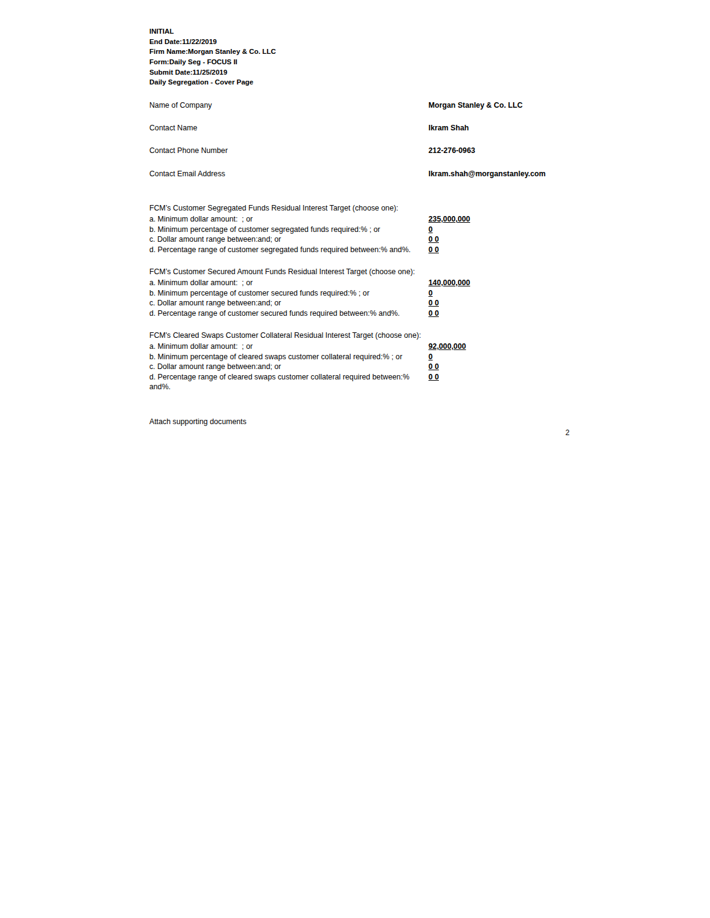INITIAL
End Date:11/22/2019
Firm Name:Morgan Stanley & Co. LLC
Form:Daily Seg - FOCUS II
Submit Date:11/25/2019
Daily Segregation - Cover Page
| Name of Company | Morgan Stanley & Co. LLC |
| Contact Name | Ikram Shah |
| Contact Phone Number | 212-276-0963 |
| Contact Email Address | Ikram.shah@morganstanley.com |
FCM’s Customer Segregated Funds Residual Interest Target (choose one):
| a. Minimum dollar amount: ; or | 235,000,000 |
| b. Minimum percentage of customer segregated funds required:% ; or | 0 |
| c. Dollar amount range between:and; or | 0 0 |
| d. Percentage range of customer segregated funds required between:% and%. | 0 0 |
FCM’s Customer Secured Amount Funds Residual Interest Target (choose one):
| a. Minimum dollar amount: ; or | 140,000,000 |
| b. Minimum percentage of customer secured funds required:% ; or | 0 |
| c. Dollar amount range between:and; or | 0 0 |
| d. Percentage range of customer secured funds required between:% and%. | 0 0 |
FCM's Cleared Swaps Customer Collateral Residual Interest Target (choose one):
| a. Minimum dollar amount: ; or | 92,000,000 |
| b. Minimum percentage of cleared swaps customer collateral required:% ; or | 0 |
| c. Dollar amount range between:and; or | 0 0 |
| d. Percentage range of cleared swaps customer collateral required between:% and%. | 0 0 |
Attach supporting documents
2